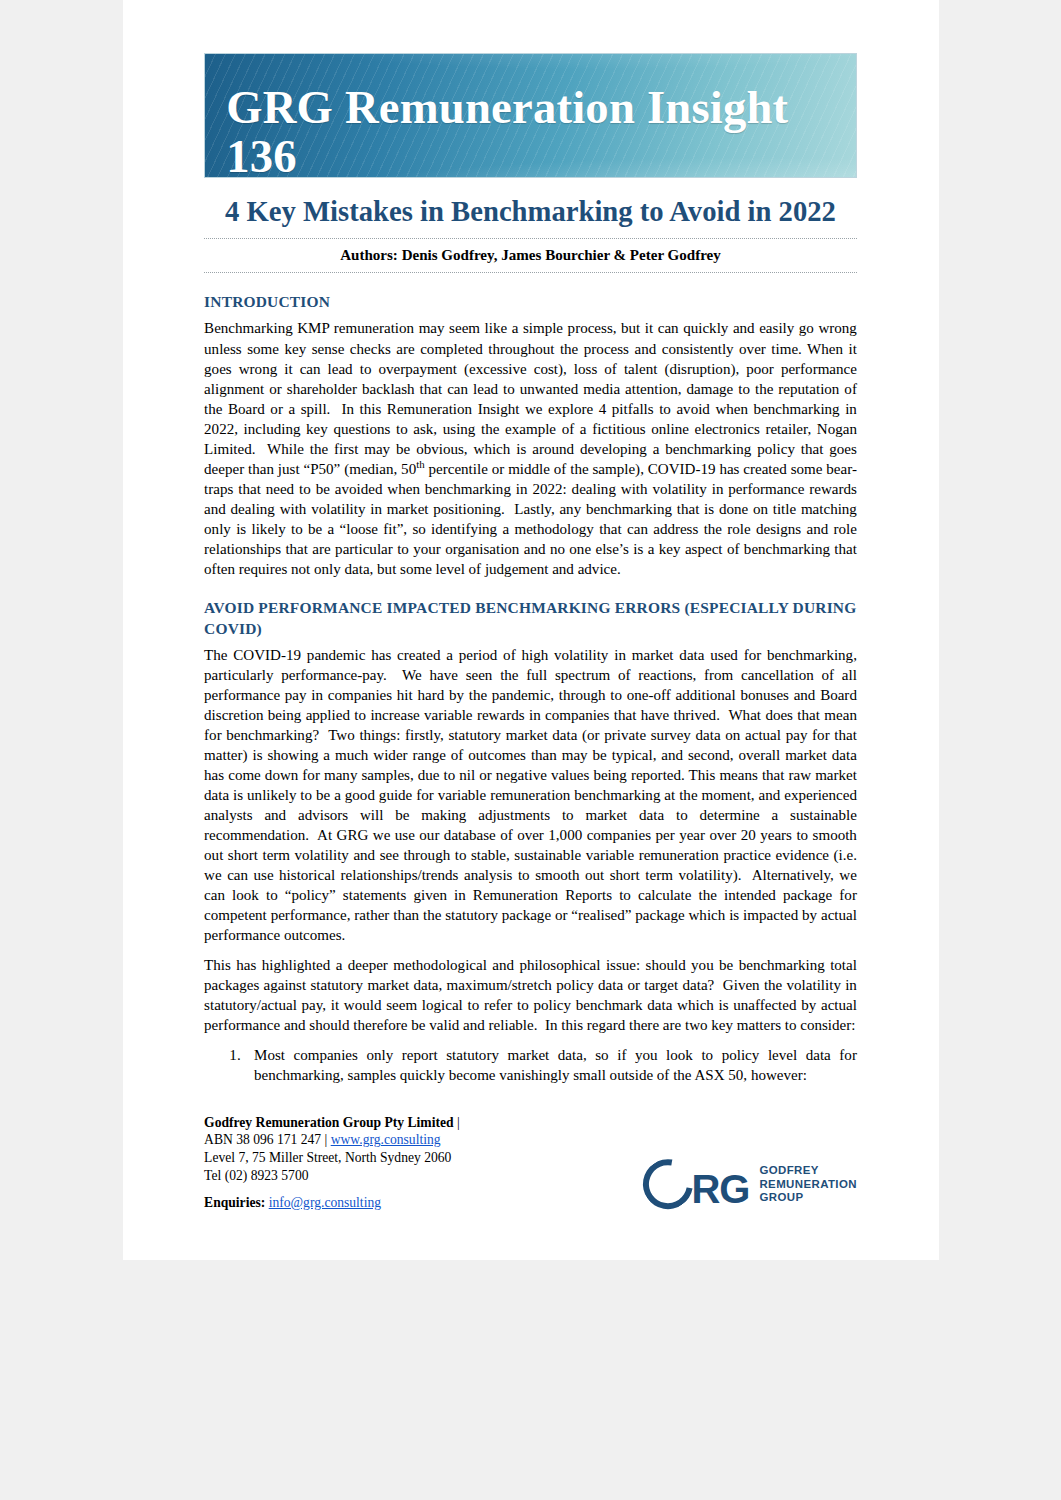GRG Remuneration Insight 136
4 Key Mistakes in Benchmarking to Avoid in 2022
Authors: Denis Godfrey, James Bourchier & Peter Godfrey
INTRODUCTION
Benchmarking KMP remuneration may seem like a simple process, but it can quickly and easily go wrong unless some key sense checks are completed throughout the process and consistently over time. When it goes wrong it can lead to overpayment (excessive cost), loss of talent (disruption), poor performance alignment or shareholder backlash that can lead to unwanted media attention, damage to the reputation of the Board or a spill. In this Remuneration Insight we explore 4 pitfalls to avoid when benchmarking in 2022, including key questions to ask, using the example of a fictitious online electronics retailer, Nogan Limited. While the first may be obvious, which is around developing a benchmarking policy that goes deeper than just “P50” (median, 50th percentile or middle of the sample), COVID-19 has created some bear-traps that need to be avoided when benchmarking in 2022: dealing with volatility in performance rewards and dealing with volatility in market positioning. Lastly, any benchmarking that is done on title matching only is likely to be a “loose fit”, so identifying a methodology that can address the role designs and role relationships that are particular to your organisation and no one else’s is a key aspect of benchmarking that often requires not only data, but some level of judgement and advice.
AVOID PERFORMANCE IMPACTED BENCHMARKING ERRORS (ESPECIALLY DURING COVID)
The COVID-19 pandemic has created a period of high volatility in market data used for benchmarking, particularly performance-pay. We have seen the full spectrum of reactions, from cancellation of all performance pay in companies hit hard by the pandemic, through to one-off additional bonuses and Board discretion being applied to increase variable rewards in companies that have thrived. What does that mean for benchmarking? Two things: firstly, statutory market data (or private survey data on actual pay for that matter) is showing a much wider range of outcomes than may be typical, and second, overall market data has come down for many samples, due to nil or negative values being reported. This means that raw market data is unlikely to be a good guide for variable remuneration benchmarking at the moment, and experienced analysts and advisors will be making adjustments to market data to determine a sustainable recommendation. At GRG we use our database of over 1,000 companies per year over 20 years to smooth out short term volatility and see through to stable, sustainable variable remuneration practice evidence (i.e. we can use historical relationships/trends analysis to smooth out short term volatility). Alternatively, we can look to “policy” statements given in Remuneration Reports to calculate the intended package for competent performance, rather than the statutory package or “realised” package which is impacted by actual performance outcomes.
This has highlighted a deeper methodological and philosophical issue: should you be benchmarking total packages against statutory market data, maximum/stretch policy data or target data? Given the volatility in statutory/actual pay, it would seem logical to refer to policy benchmark data which is unaffected by actual performance and should therefore be valid and reliable. In this regard there are two key matters to consider:
Most companies only report statutory market data, so if you look to policy level data for benchmarking, samples quickly become vanishingly small outside of the ASX 50, however:
Godfrey Remuneration Group Pty Limited |
ABN 38 096 171 247 | www.grg.consulting
Level 7, 75 Miller Street, North Sydney 2060
Tel (02) 8923 5700
Enquiries: info@grg.consulting
RG
Godfrey
Remuneration
Group